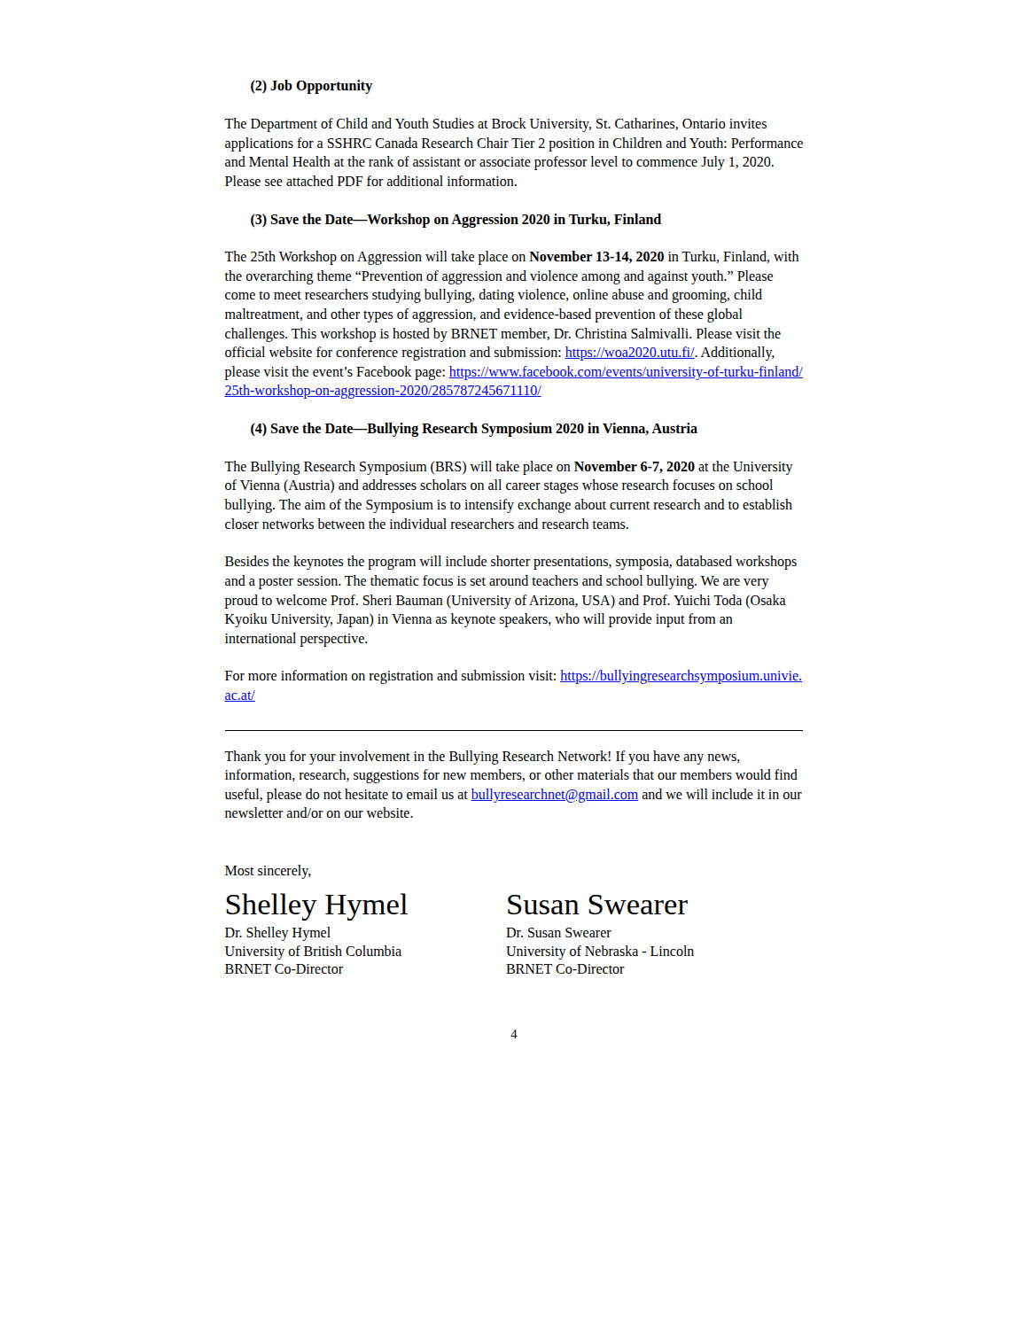(2) Job Opportunity
The Department of Child and Youth Studies at Brock University, St. Catharines, Ontario invites applications for a SSHRC Canada Research Chair Tier 2 position in Children and Youth: Performance and Mental Health at the rank of assistant or associate professor level to commence July 1, 2020. Please see attached PDF for additional information.
(3) Save the Date—Workshop on Aggression 2020 in Turku, Finland
The 25th Workshop on Aggression will take place on November 13-14, 2020 in Turku, Finland, with the overarching theme “Prevention of aggression and violence among and against youth.” Please come to meet researchers studying bullying, dating violence, online abuse and grooming, child maltreatment, and other types of aggression, and evidence-based prevention of these global challenges. This workshop is hosted by BRNET member, Dr. Christina Salmivalli. Please visit the official website for conference registration and submission: https://woa2020.utu.fi/. Additionally, please visit the event’s Facebook page: https://www.facebook.com/events/university-of-turku-finland/25th-workshop-on-aggression-2020/285787245671110/
(4) Save the Date—Bullying Research Symposium 2020 in Vienna, Austria
The Bullying Research Symposium (BRS) will take place on November 6-7, 2020 at the University of Vienna (Austria) and addresses scholars on all career stages whose research focuses on school bullying. The aim of the Symposium is to intensify exchange about current research and to establish closer networks between the individual researchers and research teams.
Besides the keynotes the program will include shorter presentations, symposia, databased workshops and a poster session. The thematic focus is set around teachers and school bullying. We are very proud to welcome Prof. Sheri Bauman (University of Arizona, USA) and Prof. Yuichi Toda (Osaka Kyoiku University, Japan) in Vienna as keynote speakers, who will provide input from an international perspective.
For more information on registration and submission visit: https://bullyingresearchsymposium.univie.ac.at/
Thank you for your involvement in the Bullying Research Network! If you have any news, information, research, suggestions for new members, or other materials that our members would find useful, please do not hesitate to email us at bullyresearchnet@gmail.com and we will include it in our newsletter and/or on our website.
Most sincerely,
Shelley Hymel
Dr. Shelley Hymel
University of British Columbia
BRNET Co-Director
Susan Swearer
Dr. Susan Swearer
University of Nebraska - Lincoln
BRNET Co-Director
4